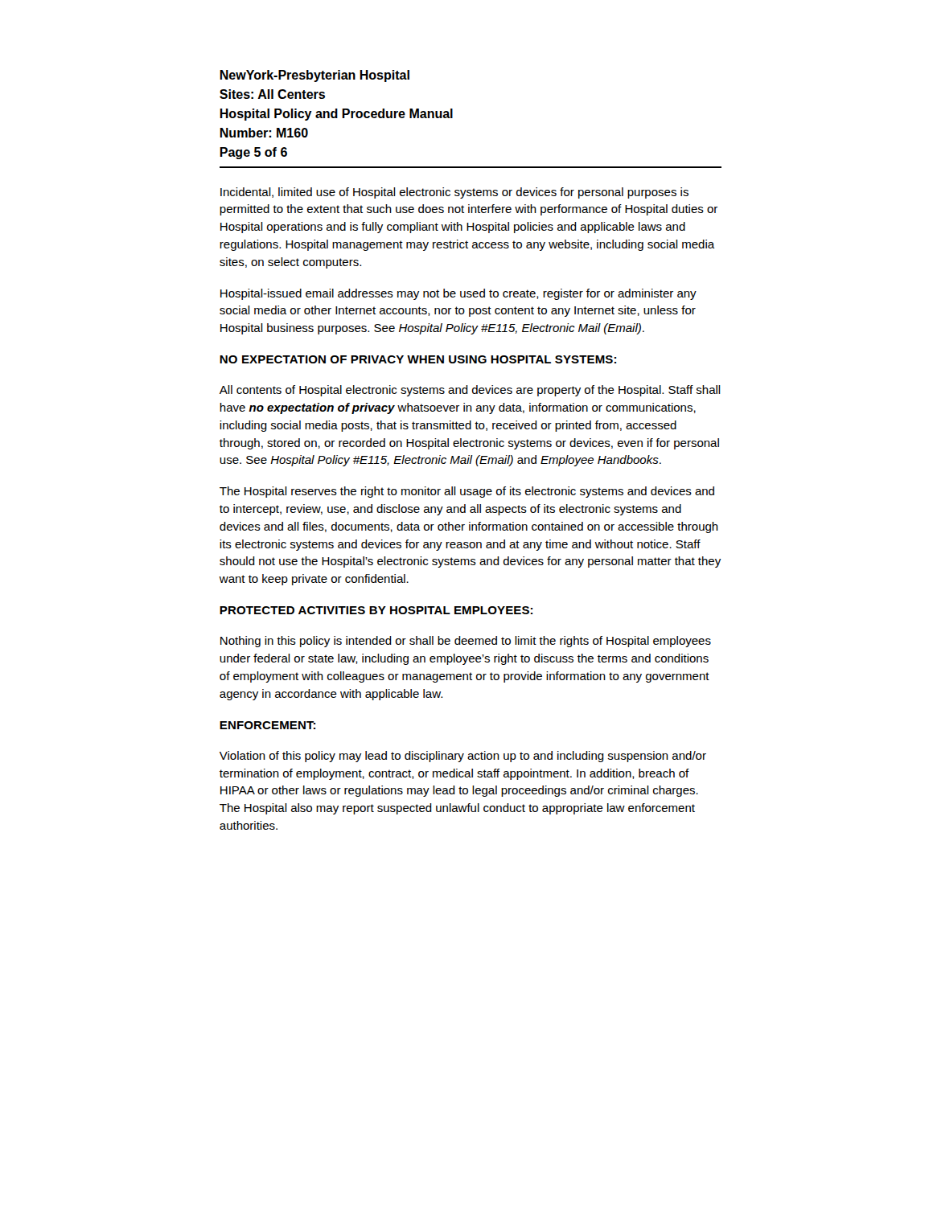NewYork-Presbyterian Hospital
Sites: All Centers
Hospital Policy and Procedure Manual
Number: M160
Page 5 of 6
Incidental, limited use of Hospital electronic systems or devices for personal purposes is permitted to the extent that such use does not interfere with performance of Hospital duties or Hospital operations and is fully compliant with Hospital policies and applicable laws and regulations. Hospital management may restrict access to any website, including social media sites, on select computers.
Hospital-issued email addresses may not be used to create, register for or administer any social media or other Internet accounts, nor to post content to any Internet site, unless for Hospital business purposes. See Hospital Policy #E115, Electronic Mail (Email).
NO EXPECTATION OF PRIVACY WHEN USING HOSPITAL SYSTEMS:
All contents of Hospital electronic systems and devices are property of the Hospital. Staff shall have no expectation of privacy whatsoever in any data, information or communications, including social media posts, that is transmitted to, received or printed from, accessed through, stored on, or recorded on Hospital electronic systems or devices, even if for personal use. See Hospital Policy #E115, Electronic Mail (Email) and Employee Handbooks.
The Hospital reserves the right to monitor all usage of its electronic systems and devices and to intercept, review, use, and disclose any and all aspects of its electronic systems and devices and all files, documents, data or other information contained on or accessible through its electronic systems and devices for any reason and at any time and without notice. Staff should not use the Hospital’s electronic systems and devices for any personal matter that they want to keep private or confidential.
PROTECTED ACTIVITIES BY HOSPITAL EMPLOYEES:
Nothing in this policy is intended or shall be deemed to limit the rights of Hospital employees under federal or state law, including an employee’s right to discuss the terms and conditions of employment with colleagues or management or to provide information to any government agency in accordance with applicable law.
ENFORCEMENT:
Violation of this policy may lead to disciplinary action up to and including suspension and/or termination of employment, contract, or medical staff appointment. In addition, breach of HIPAA or other laws or regulations may lead to legal proceedings and/or criminal charges. The Hospital also may report suspected unlawful conduct to appropriate law enforcement authorities.